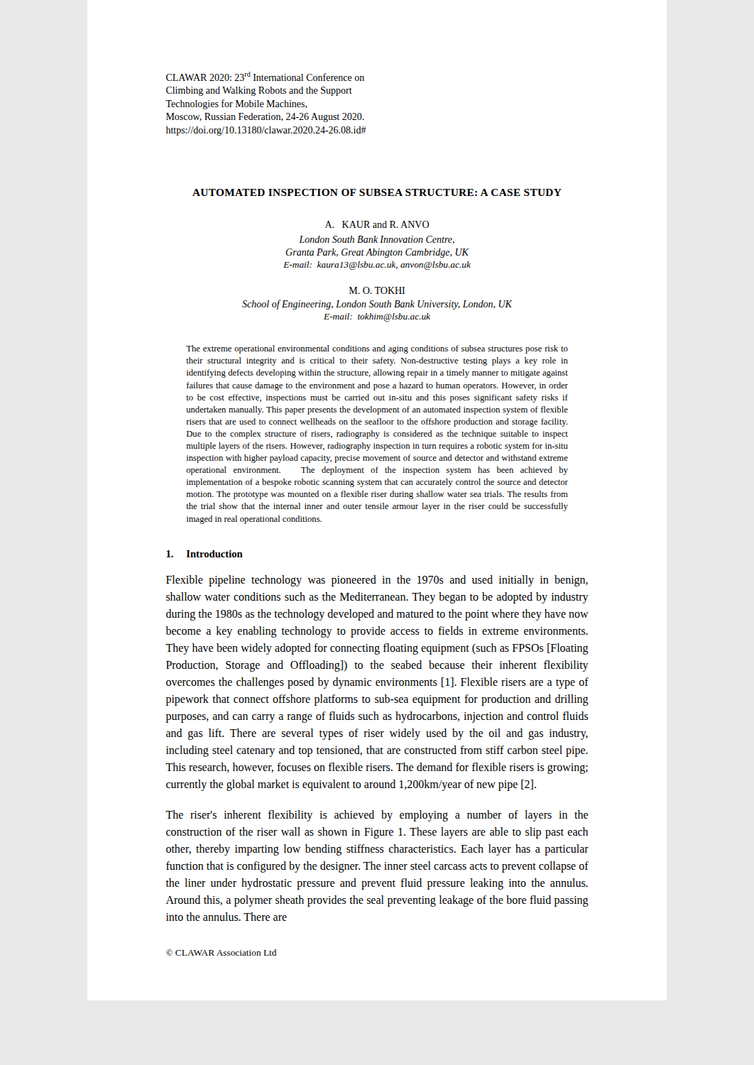CLAWAR 2020: 23rd International Conference on
Climbing and Walking Robots and the Support
Technologies for Mobile Machines,
Moscow, Russian Federation, 24-26 August 2020.
https://doi.org/10.13180/clawar.2020.24-26.08.id#
Automated Inspection of Subsea Structure: A Case Study
A. KAUR and R. ANVO
London South Bank Innovation Centre,
Granta Park, Great Abington Cambridge, UK
E-mail: kaura13@lsbu.ac.uk, anvon@lsbu.ac.uk
M. O. TOKHI
School of Engineering, London South Bank University, London, UK
E-mail: tokhim@lsbu.ac.uk
The extreme operational environmental conditions and aging conditions of subsea structures pose risk to their structural integrity and is critical to their safety. Non-destructive testing plays a key role in identifying defects developing within the structure, allowing repair in a timely manner to mitigate against failures that cause damage to the environment and pose a hazard to human operators. However, in order to be cost effective, inspections must be carried out in-situ and this poses significant safety risks if undertaken manually. This paper presents the development of an automated inspection system of flexible risers that are used to connect wellheads on the seafloor to the offshore production and storage facility. Due to the complex structure of risers, radiography is considered as the technique suitable to inspect multiple layers of the risers. However, radiography inspection in turn requires a robotic system for in-situ inspection with higher payload capacity, precise movement of source and detector and withstand extreme operational environment. The deployment of the inspection system has been achieved by implementation of a bespoke robotic scanning system that can accurately control the source and detector motion. The prototype was mounted on a flexible riser during shallow water sea trials. The results from the trial show that the internal inner and outer tensile armour layer in the riser could be successfully imaged in real operational conditions.
1. Introduction
Flexible pipeline technology was pioneered in the 1970s and used initially in benign, shallow water conditions such as the Mediterranean. They began to be adopted by industry during the 1980s as the technology developed and matured to the point where they have now become a key enabling technology to provide access to fields in extreme environments. They have been widely adopted for connecting floating equipment (such as FPSOs [Floating Production, Storage and Offloading]) to the seabed because their inherent flexibility overcomes the challenges posed by dynamic environments [1]. Flexible risers are a type of pipework that connect offshore platforms to sub-sea equipment for production and drilling purposes, and can carry a range of fluids such as hydrocarbons, injection and control fluids and gas lift. There are several types of riser widely used by the oil and gas industry, including steel catenary and top tensioned, that are constructed from stiff carbon steel pipe. This research, however, focuses on flexible risers. The demand for flexible risers is growing; currently the global market is equivalent to around 1,200km/year of new pipe [2].
The riser's inherent flexibility is achieved by employing a number of layers in the construction of the riser wall as shown in Figure 1. These layers are able to slip past each other, thereby imparting low bending stiffness characteristics. Each layer has a particular function that is configured by the designer. The inner steel carcass acts to prevent collapse of the liner under hydrostatic pressure and prevent fluid pressure leaking into the annulus. Around this, a polymer sheath provides the seal preventing leakage of the bore fluid passing into the annulus. There are
© CLAWAR Association Ltd